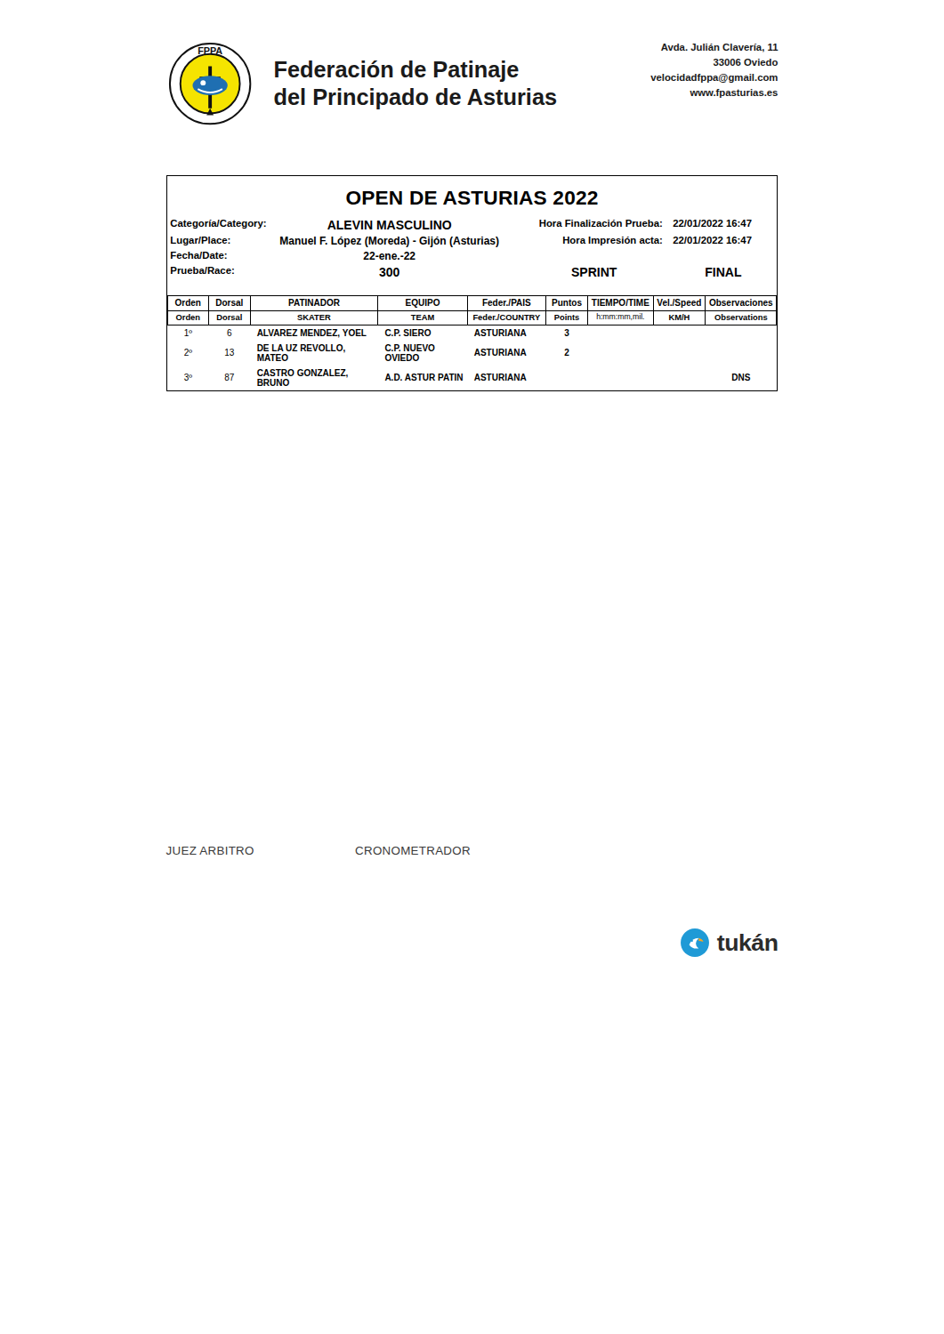FPPA
Federación de Patinaje
del Principado de Asturias
Avda. Julián Clavería, 11
33006 Oviedo
velocidadfppa@gmail.com
www.fpasturias.es
OPEN DE ASTURIAS 2022
| Categoría/Category: | ALEVIN MASCULINO | Hora Finalización Prueba: | 22/01/2022 16:47 |
| Lugar/Place: | Manuel F. López (Moreda) - Gijón (Asturias) | Hora Impresión acta: | 22/01/2022 16:47 |
| Fecha/Date: | 22-ene.-22 | | |
| Prueba/Race: | 300 | SPRINT | FINAL |
| Orden | Dorsal | PATINADOR | EQUIPO | Feder./PAIS | Puntos | TIEMPO/TIME | Vel./Speed | Observaciones |
| --- | --- | --- | --- | --- | --- | --- | --- | --- |
| Orden | Dorsal | SKATER | TEAM | Feder./COUNTRY | Points | h:mm:mm,mil. | KM/H | Observations |
| 1º | 6 | ALVAREZ MENDEZ, YOEL | C.P. SIERO | ASTURIANA | 3 | | | |
| 2º | 13 | DE LA UZ REVOLLO, MATEO | C.P. NUEVO OVIEDO | ASTURIANA | 2 | | | |
| 3º | 87 | CASTRO GONZALEZ, BRUNO | A.D. ASTUR PATIN | ASTURIANA | | | | DNS |
JUEZ ARBITRO
CRONOMETRADOR
tukán